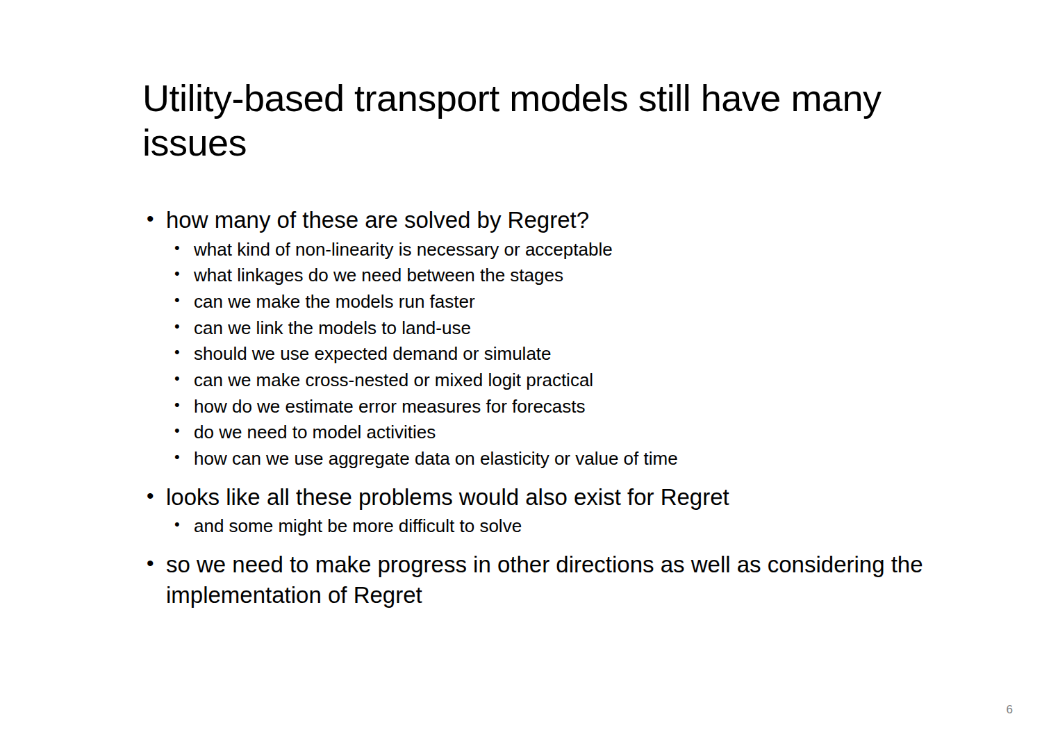Utility-based transport models still have many issues
how many of these are solved by Regret?
what kind of non-linearity is necessary or acceptable
what linkages do we need between the stages
can we make the models run faster
can we link the models to land-use
should we use expected demand or simulate
can we make cross-nested or mixed logit practical
how do we estimate error measures for forecasts
do we need to model activities
how can we use aggregate data on elasticity or value of time
looks like all these problems would also exist for Regret
and some might be more difficult to solve
so we need to make progress in other directions as well as considering the implementation of Regret
6